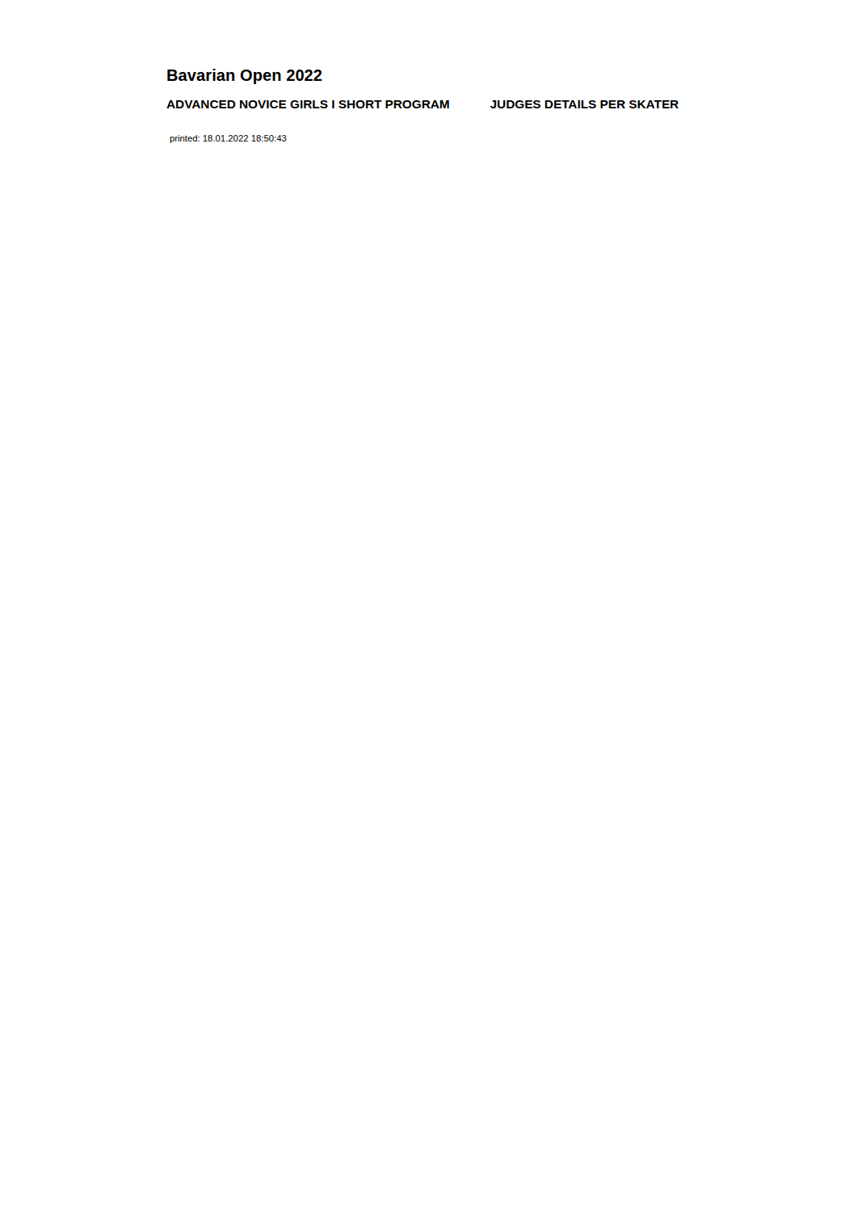Bavarian Open 2022
ADVANCED NOVICE GIRLS I SHORT PROGRAM JUDGES DETAILS PER SKATER
printed: 18.01.2022 18:50:43